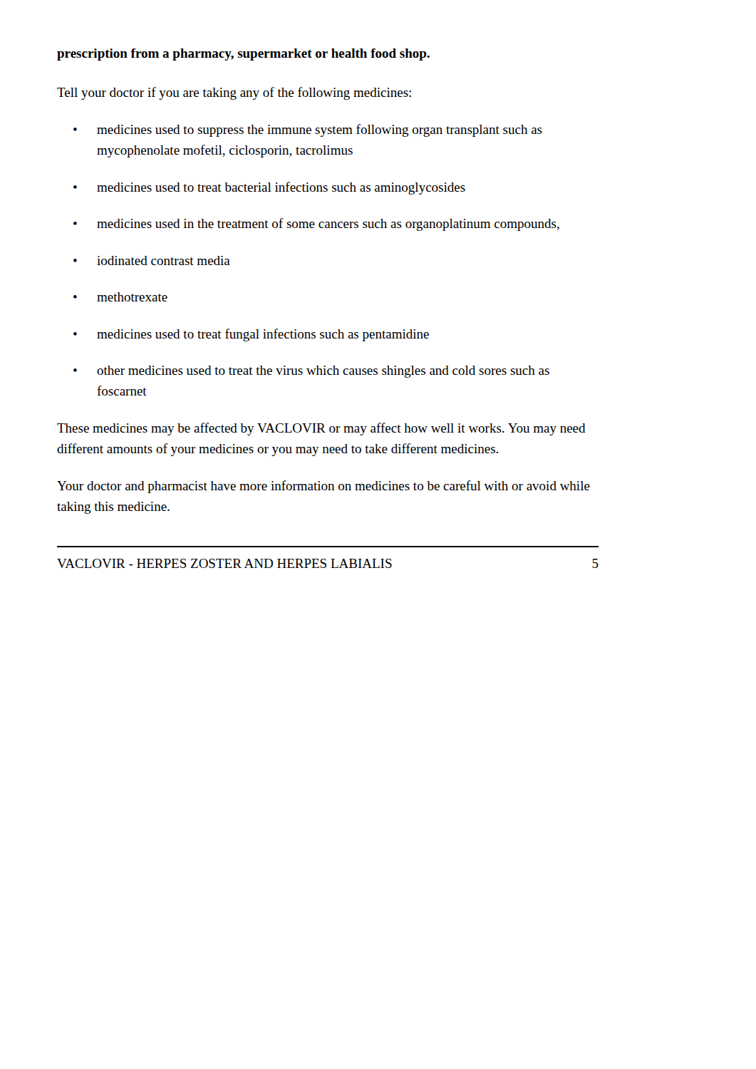prescription from a pharmacy, supermarket or health food shop.
Tell your doctor if you are taking any of the following medicines:
medicines used to suppress the immune system following organ transplant such as mycophenolate mofetil, ciclosporin, tacrolimus
medicines used to treat bacterial infections such as aminoglycosides
medicines used in the treatment of some cancers such as organoplatinum compounds,
iodinated contrast media
methotrexate
medicines used to treat fungal infections such as pentamidine
other medicines used to treat the virus which causes shingles and cold sores such as foscarnet
These medicines may be affected by VACLOVIR or may affect how well it works. You may need different amounts of your medicines or you may need to take different medicines.
Your doctor and pharmacist have more information on medicines to be careful with or avoid while taking this medicine.
VACLOVIR - HERPES ZOSTER AND HERPES LABIALIS
5